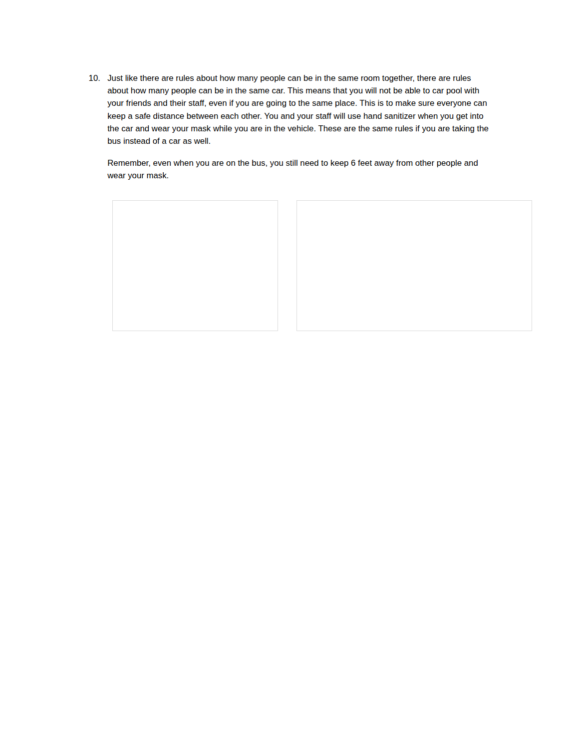Just like there are rules about how many people can be in the same room together, there are rules about how many people can be in the same car. This means that you will not be able to car pool with your friends and their staff, even if you are going to the same place. This is to make sure everyone can keep a safe distance between each other. You and your staff will use hand sanitizer when you get into the car and wear your mask while you are in the vehicle. These are the same rules if you are taking the bus instead of a car as well.
Remember, even when you are on the bus, you still need to keep 6 feet away from other people and wear your mask.